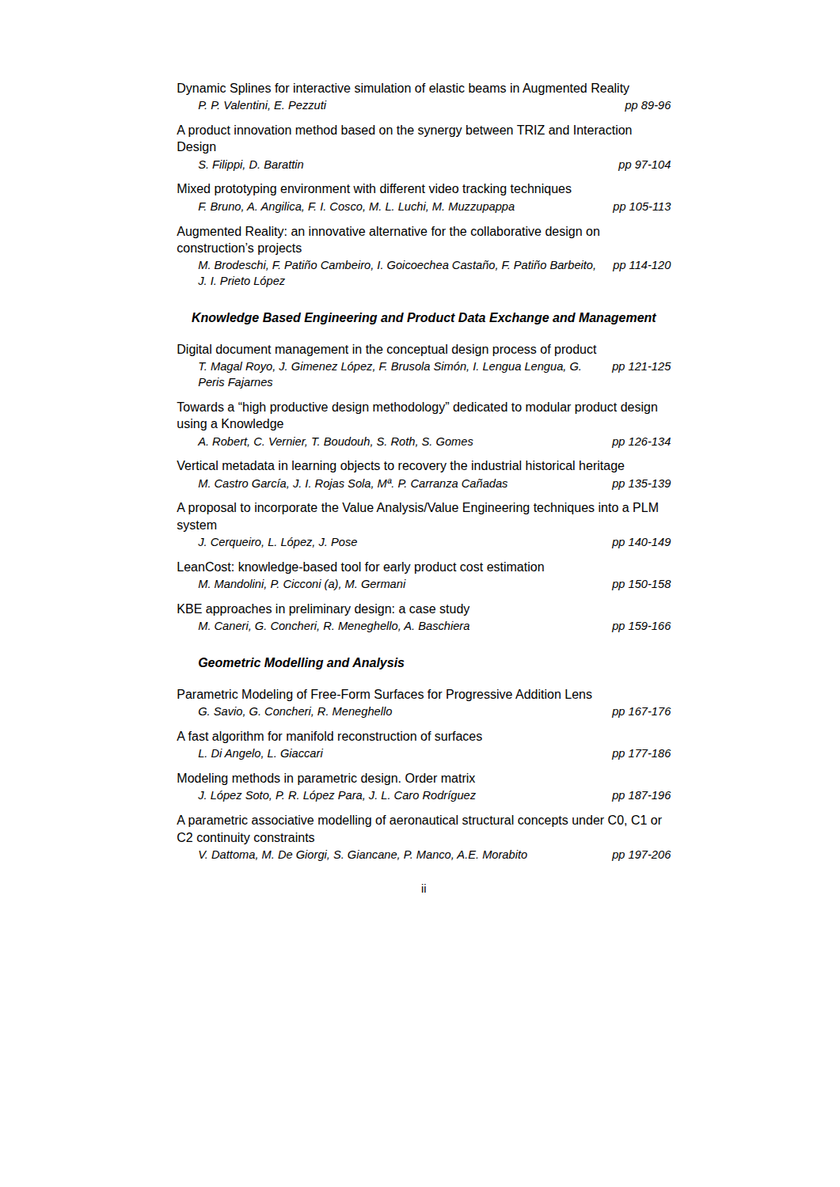Dynamic Splines for interactive simulation of elastic beams in Augmented Reality
P. P. Valentini, E. Pezzuti pp 89-96
A product innovation method based on the synergy between TRIZ and Interaction Design
S. Filippi, D. Barattin pp 97-104
Mixed prototyping environment with different video tracking techniques
F. Bruno, A. Angilica, F. I. Cosco, M. L. Luchi, M. Muzzupappa pp 105-113
Augmented Reality: an innovative alternative for the collaborative design on construction’s projects
M. Brodeschi, F. Patiño Cambeiro, I. Goicoechea Castaño, F. Patiño Barbeito, J. I. Prieto López pp 114-120
Knowledge Based Engineering and Product Data Exchange and Management
Digital document management in the conceptual design process of product
T. Magal Royo, J. Gimenez López, F. Brusola Simón, I. Lengua Lengua, G. Peris Fajarnes pp 121-125
Towards a “high productive design methodology” dedicated to modular product design using a Knowledge
A. Robert, C. Vernier, T. Boudouh, S. Roth, S. Gomes pp 126-134
Vertical metadata in learning objects to recovery the industrial historical heritage
M. Castro García, J. I. Rojas Sola, Mª. P. Carranza Cañadas pp 135-139
A proposal to incorporate the Value Analysis/Value Engineering techniques into a PLM system
J. Cerqueiro, L. López, J. Pose pp 140-149
LeanCost: knowledge-based tool for early product cost estimation
M. Mandolini, P. Cicconi (a), M. Germani pp 150-158
KBE approaches in preliminary design: a case study
M. Caneri, G. Concheri, R. Meneghello, A. Baschiera pp 159-166
Geometric Modelling and Analysis
Parametric Modeling of Free-Form Surfaces for Progressive Addition Lens
G. Savio, G. Concheri, R. Meneghello pp 167-176
A fast algorithm for manifold reconstruction of surfaces
L. Di Angelo, L. Giaccari pp 177-186
Modeling methods in parametric design. Order matrix
J. López Soto, P. R. López Para, J. L. Caro Rodríguez pp 187-196
A parametric associative modelling of aeronautical structural concepts under C0, C1 or C2 continuity constraints
V. Dattoma, M. De Giorgi, S. Giancane, P. Manco, A.E. Morabito pp 197-206
ii